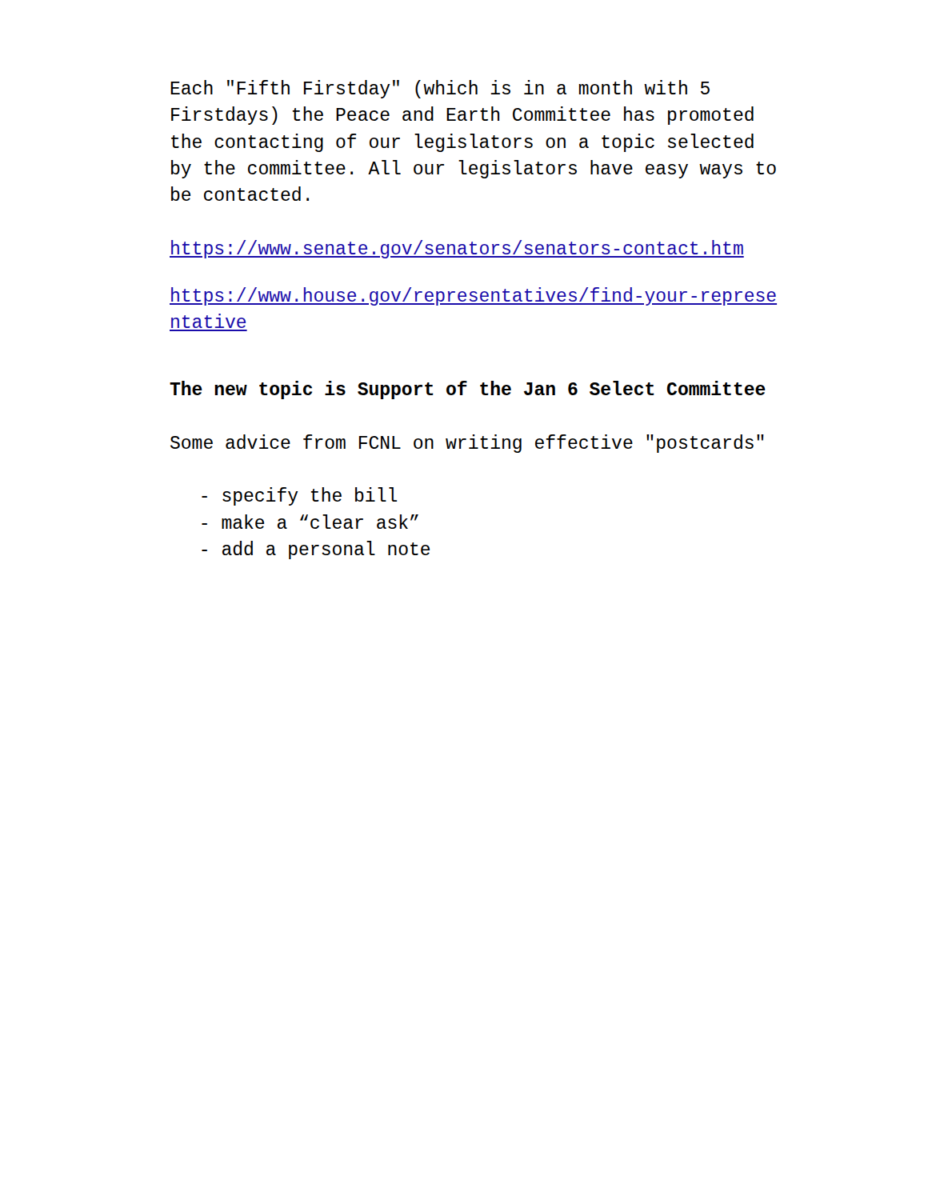Each "Fifth Firstday" (which is in a month with 5 Firstdays) the Peace and Earth Committee has promoted the contacting of our legislators on a topic selected by the committee. All our legislators have easy ways to be contacted.
https://www.senate.gov/senators/senators-contact.htm
https://www.house.gov/representatives/find-your-representative
The new topic is Support of the Jan 6 Select Committee
Some advice from FCNL on writing effective "postcards"
specify the bill
make a “clear ask”
add a personal note